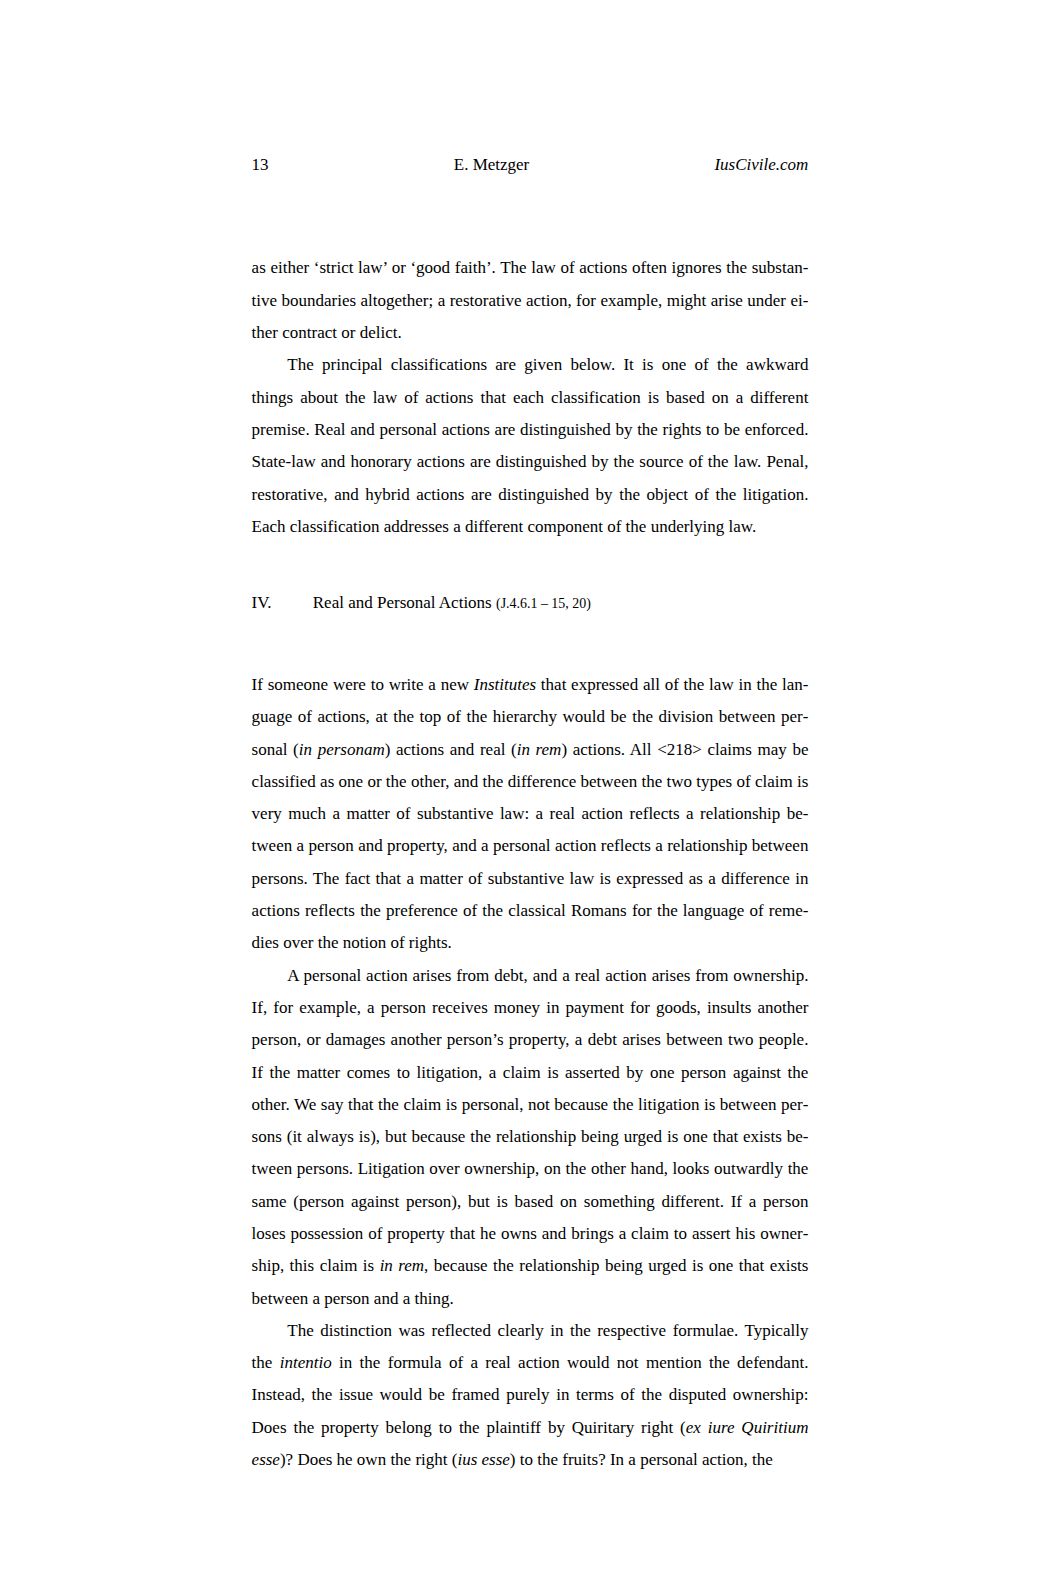13 E. Metzger IusCivile.com
as either ‘strict law’ or ‘good faith’. The law of actions often ignores the substantive boundaries altogether; a restorative action, for example, might arise under either contract or delict.
The principal classifications are given below. It is one of the awkward things about the law of actions that each classification is based on a different premise. Real and personal actions are distinguished by the rights to be enforced. State-law and honorary actions are distinguished by the source of the law. Penal, restorative, and hybrid actions are distinguished by the object of the litigation. Each classification addresses a different component of the underlying law.
IV. Real and Personal Actions (J.4.6.1 – 15, 20)
If someone were to write a new Institutes that expressed all of the law in the language of actions, at the top of the hierarchy would be the division between personal (in personam) actions and real (in rem) actions. All <218> claims may be classified as one or the other, and the difference between the two types of claim is very much a matter of substantive law: a real action reflects a relationship between a person and property, and a personal action reflects a relationship between persons. The fact that a matter of substantive law is expressed as a difference in actions reflects the preference of the classical Romans for the language of remedies over the notion of rights.
A personal action arises from debt, and a real action arises from ownership. If, for example, a person receives money in payment for goods, insults another person, or damages another person’s property, a debt arises between two people. If the matter comes to litigation, a claim is asserted by one person against the other. We say that the claim is personal, not because the litigation is between persons (it always is), but because the relationship being urged is one that exists between persons. Litigation over ownership, on the other hand, looks outwardly the same (person against person), but is based on something different. If a person loses possession of property that he owns and brings a claim to assert his ownership, this claim is in rem, because the relationship being urged is one that exists between a person and a thing.
The distinction was reflected clearly in the respective formulae. Typically the intentio in the formula of a real action would not mention the defendant. Instead, the issue would be framed purely in terms of the disputed ownership: Does the property belong to the plaintiff by Quiritary right (ex iure Quiritium esse)? Does he own the right (ius esse) to the fruits? In a personal action, the